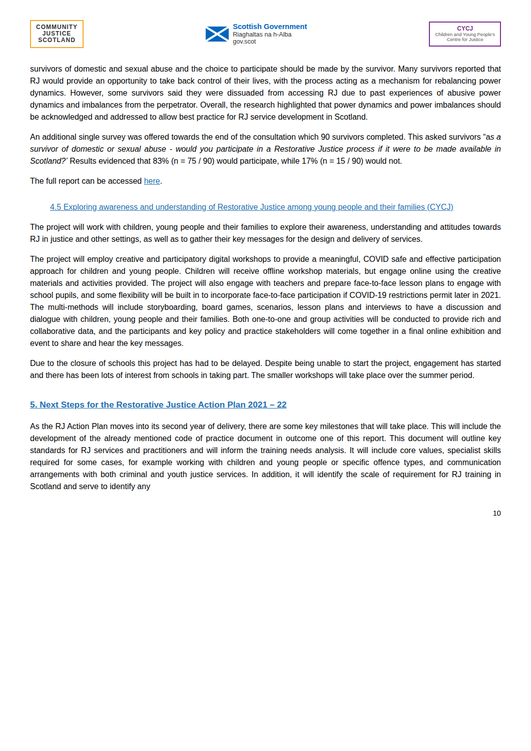COMMUNITY
JUSTICE
SCOTLAND
Scottish Government Riaghaltas na h-Alba gov.scot
CYCJChildren and Young People's
Centre for Justice
survivors of domestic and sexual abuse and the choice to participate should be made by the survivor. Many survivors reported that RJ would provide an opportunity to take back control of their lives, with the process acting as a mechanism for rebalancing power dynamics. However, some survivors said they were dissuaded from accessing RJ due to past experiences of abusive power dynamics and imbalances from the perpetrator. Overall, the research highlighted that power dynamics and power imbalances should be acknowledged and addressed to allow best practice for RJ service development in Scotland.
An additional single survey was offered towards the end of the consultation which 90 survivors completed. This asked survivors “as a survivor of domestic or sexual abuse - would you participate in a Restorative Justice process if it were to be made available in Scotland?’ Results evidenced that 83% (n = 75 / 90) would participate, while 17% (n = 15 / 90) would not.
The full report can be accessed here.
4.5 Exploring awareness and understanding of Restorative Justice among young people and their families (CYCJ)
The project will work with children, young people and their families to explore their awareness, understanding and attitudes towards RJ in justice and other settings, as well as to gather their key messages for the design and delivery of services.
The project will employ creative and participatory digital workshops to provide a meaningful, COVID safe and effective participation approach for children and young people. Children will receive offline workshop materials, but engage online using the creative materials and activities provided. The project will also engage with teachers and prepare face-to-face lesson plans to engage with school pupils, and some flexibility will be built in to incorporate face-to-face participation if COVID-19 restrictions permit later in 2021. The multi-methods will include storyboarding, board games, scenarios, lesson plans and interviews to have a discussion and dialogue with children, young people and their families. Both one-to-one and group activities will be conducted to provide rich and collaborative data, and the participants and key policy and practice stakeholders will come together in a final online exhibition and event to share and hear the key messages.
Due to the closure of schools this project has had to be delayed. Despite being unable to start the project, engagement has started and there has been lots of interest from schools in taking part. The smaller workshops will take place over the summer period.
5. Next Steps for the Restorative Justice Action Plan 2021 – 22
As the RJ Action Plan moves into its second year of delivery, there are some key milestones that will take place. This will include the development of the already mentioned code of practice document in outcome one of this report. This document will outline key standards for RJ services and practitioners and will inform the training needs analysis. It will include core values, specialist skills required for some cases, for example working with children and young people or specific offence types, and communication arrangements with both criminal and youth justice services. In addition, it will identify the scale of requirement for RJ training in Scotland and serve to identify any
10